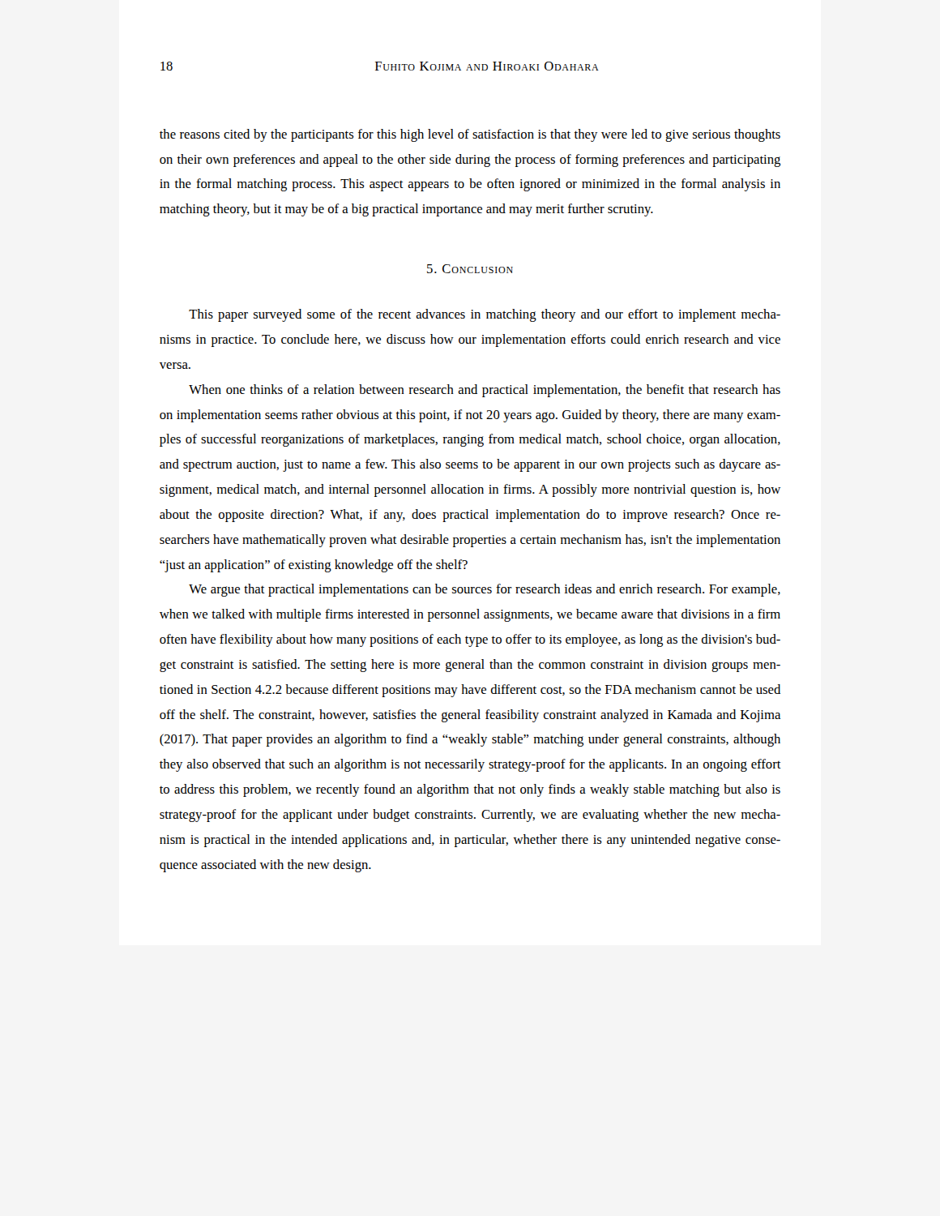18 Fuhito Kojima and Hiroaki Odahara
the reasons cited by the participants for this high level of satisfaction is that they were led to give serious thoughts on their own preferences and appeal to the other side during the process of forming preferences and participating in the formal matching process. This aspect appears to be often ignored or minimized in the formal analysis in matching theory, but it may be of a big practical importance and may merit further scrutiny.
5. Conclusion
This paper surveyed some of the recent advances in matching theory and our effort to implement mechanisms in practice. To conclude here, we discuss how our implementation efforts could enrich research and vice versa.
When one thinks of a relation between research and practical implementation, the benefit that research has on implementation seems rather obvious at this point, if not 20 years ago. Guided by theory, there are many examples of successful reorganizations of marketplaces, ranging from medical match, school choice, organ allocation, and spectrum auction, just to name a few. This also seems to be apparent in our own projects such as daycare assignment, medical match, and internal personnel allocation in firms. A possibly more nontrivial question is, how about the opposite direction? What, if any, does practical implementation do to improve research? Once researchers have mathematically proven what desirable properties a certain mechanism has, isn't the implementation “just an application” of existing knowledge off the shelf?
We argue that practical implementations can be sources for research ideas and enrich research. For example, when we talked with multiple firms interested in personnel assignments, we became aware that divisions in a firm often have flexibility about how many positions of each type to offer to its employee, as long as the division's budget constraint is satisfied. The setting here is more general than the common constraint in division groups mentioned in Section 4.2.2 because different positions may have different cost, so the FDA mechanism cannot be used off the shelf. The constraint, however, satisfies the general feasibility constraint analyzed in Kamada and Kojima (2017). That paper provides an algorithm to find a “weakly stable” matching under general constraints, although they also observed that such an algorithm is not necessarily strategy-proof for the applicants. In an ongoing effort to address this problem, we recently found an algorithm that not only finds a weakly stable matching but also is strategy-proof for the applicant under budget constraints. Currently, we are evaluating whether the new mechanism is practical in the intended applications and, in particular, whether there is any unintended negative consequence associated with the new design.